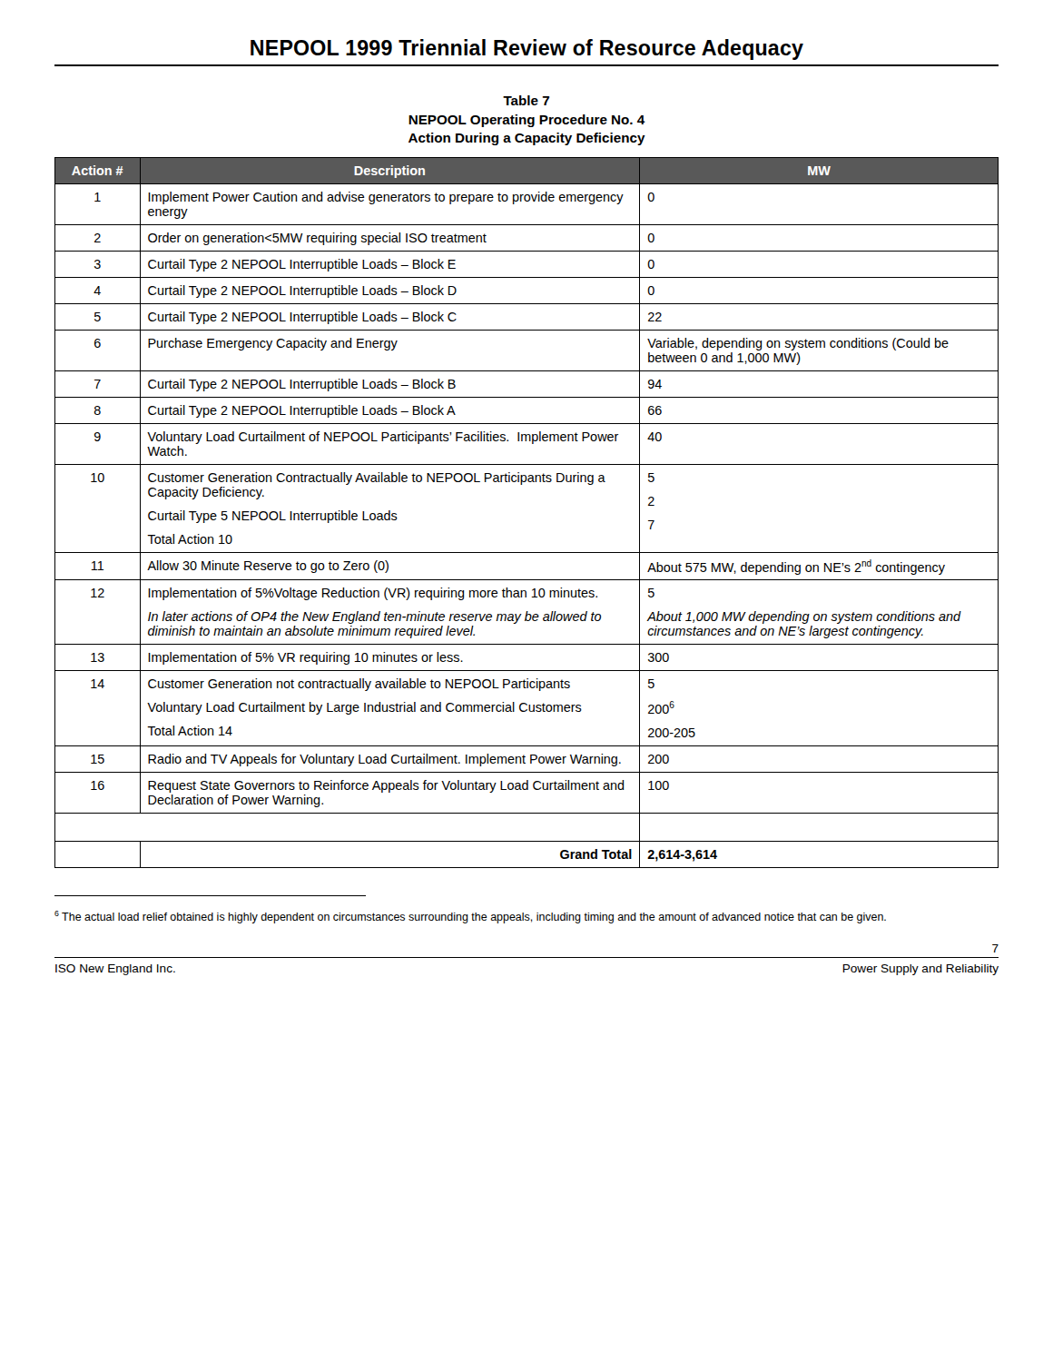NEPOOL 1999 Triennial Review of Resource Adequacy
Table 7
NEPOOL Operating Procedure No. 4
Action During a Capacity Deficiency
| Action # | Description | MW |
| --- | --- | --- |
| 1 | Implement Power Caution and advise generators to prepare to provide emergency energy | 0 |
| 2 | Order on generation<5MW requiring special ISO treatment | 0 |
| 3 | Curtail Type 2 NEPOOL Interruptible Loads – Block E | 0 |
| 4 | Curtail Type 2 NEPOOL Interruptible Loads – Block D | 0 |
| 5 | Curtail Type 2 NEPOOL Interruptible Loads – Block C | 22 |
| 6 | Purchase Emergency Capacity and Energy | Variable, depending on system conditions (Could be between 0 and 1,000 MW) |
| 7 | Curtail Type 2 NEPOOL Interruptible Loads – Block B | 94 |
| 8 | Curtail Type 2 NEPOOL Interruptible Loads – Block A | 66 |
| 9 | Voluntary Load Curtailment of NEPOOL Participants’ Facilities. Implement Power Watch. | 40 |
| 10 | Customer Generation Contractually Available to NEPOOL Participants During a Capacity Deficiency. Curtail Type 5 NEPOOL Interruptible Loads Total Action 10 | 5 2 7 |
| 11 | Allow 30 Minute Reserve to go to Zero (0) | About 575 MW, depending on NE’s 2 nd contingency |
| 12 | Implementation of 5%Voltage Reduction (VR) requiring more than 10 minutes. In later actions of OP4 the New England ten-minute reserve may be allowed to diminish to maintain an absolute minimum required level. | 5 About 1,000 MW depending on system conditions and circumstances and on NE’s largest contingency. |
| 13 | Implementation of 5% VR requiring 10 minutes or less. | 300 |
| 14 | Customer Generation not contractually available to NEPOOL Participants Voluntary Load Curtailment by Large Industrial and Commercial Customers Total Action 14 | 5 200 6 200-205 |
| 15 | Radio and TV Appeals for Voluntary Load Curtailment. Implement Power Warning. | 200 |
| 16 | Request State Governors to Reinforce Appeals for Voluntary Load Curtailment and Declaration of Power Warning. | 100 |
| | Grand Total | 2,614-3,614 |
6 The actual load relief obtained is highly dependent on circumstances surrounding the appeals, including timing and the amount of advanced notice that can be given.
7
ISO New England Inc. Power Supply and Reliability